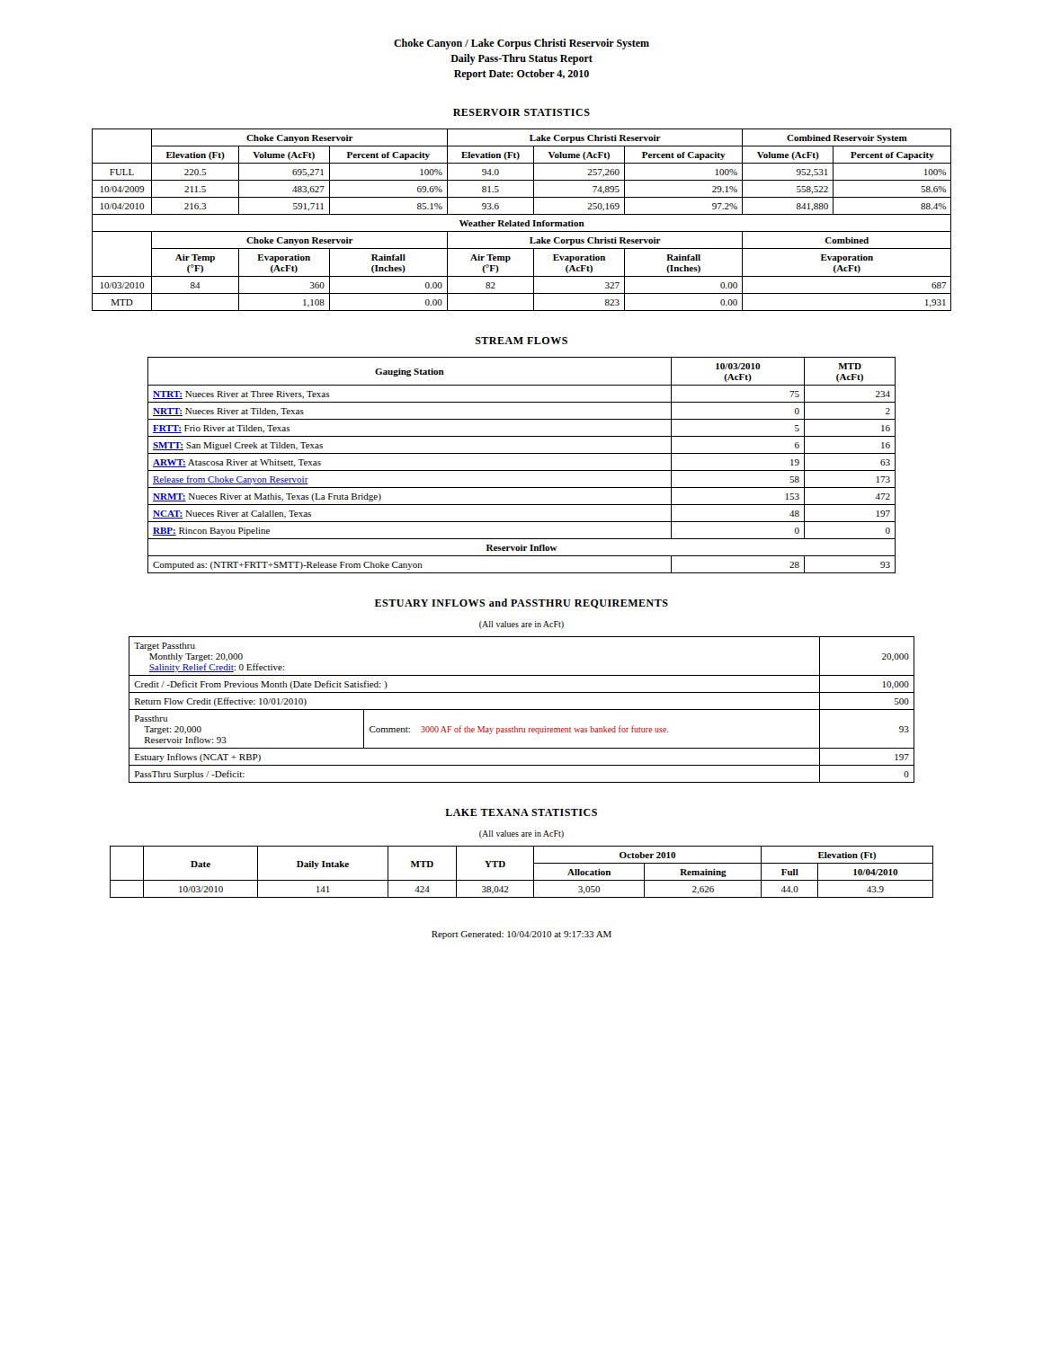Choke Canyon / Lake Corpus Christi Reservoir System
Daily Pass-Thru Status Report
Report Date: October 4, 2010
RESERVOIR STATISTICS
| | Choke Canyon Reservoir | Lake Corpus Christi Reservoir | Combined Reservoir System |
| --- | --- | --- | --- |
| Elevation (Ft) | Volume (AcFt) | Percent of Capacity | Elevation (Ft) | Volume (AcFt) | Percent of Capacity | Volume (AcFt) | Percent of Capacity |
| FULL | 220.5 | 695,271 | 100% | 94.0 | 257,260 | 100% | 952,531 | 100% |
| 10/04/2009 | 211.5 | 483,627 | 69.6% | 81.5 | 74,895 | 29.1% | 558,522 | 58.6% |
| 10/04/2010 | 216.3 | 591,711 | 85.1% | 93.6 | 250,169 | 97.2% | 841,880 | 88.4% |
| Weather Related Information |
| | Choke Canyon Reservoir | Lake Corpus Christi Reservoir | Combined |
| Air Temp (°F) | Evaporation (AcFt) | Rainfall (Inches) | Air Temp (°F) | Evaporation (AcFt) | Rainfall (Inches) | Evaporation (AcFt) |
| 10/03/2010 | 84 | 360 | 0.00 | 82 | 327 | 0.00 | 687 |
| MTD | | 1,108 | 0.00 | | 823 | 0.00 | 1,931 |
STREAM FLOWS
| Gauging Station | 10/03/2010 (AcFt) | MTD (AcFt) |
| --- | --- | --- |
| NTRT: Nueces River at Three Rivers, Texas | 75 | 234 |
| NRTT: Nueces River at Tilden, Texas | 0 | 2 |
| FRTT: Frio River at Tilden, Texas | 5 | 16 |
| SMTT: San Miguel Creek at Tilden, Texas | 6 | 16 |
| ARWT: Atascosa River at Whitsett, Texas | 19 | 63 |
| Release from Choke Canyon Reservoir | 58 | 173 |
| NRMT: Nueces River at Mathis, Texas (La Fruta Bridge) | 153 | 472 |
| NCAT: Nueces River at Calallen, Texas | 48 | 197 |
| RBP: Rincon Bayou Pipeline | 0 | 0 |
| Reservoir Inflow |
| Computed as: (NTRT+FRTT+SMTT)-Release From Choke Canyon | 28 | 93 |
ESTUARY INFLOWS and PASSTHRU REQUIREMENTS
(All values are in AcFt)
| Target Passthru Monthly Target: 20,000 Salinity Relief Credit : 0 Effective: | 20,000 |
| Credit / -Deficit From Previous Month (Date Deficit Satisfied: ) | 10,000 |
| Return Flow Credit (Effective: 10/01/2010) | 500 |
| / Passthru Target: 20,000 Reservoir Inflow: 93 / Comment: 3000 AF of the May passthru requirement was banked for future use. / | 93 |
| Estuary Inflows (NCAT + RBP) | 197 |
| PassThru Surplus / -Deficit: | 0 |
LAKE TEXANA STATISTICS
(All values are in AcFt)
| | Date | Daily Intake | MTD | YTD | October 2010 | Elevation (Ft) |
| --- | --- | --- | --- | --- | --- | --- |
| Allocation | Remaining | Full | 10/04/2010 |
| | 10/03/2010 | 141 | 424 | 38,042 | 3,050 | 2,626 | 44.0 | 43.9 |
Report Generated: 10/04/2010 at 9:17:33 AM